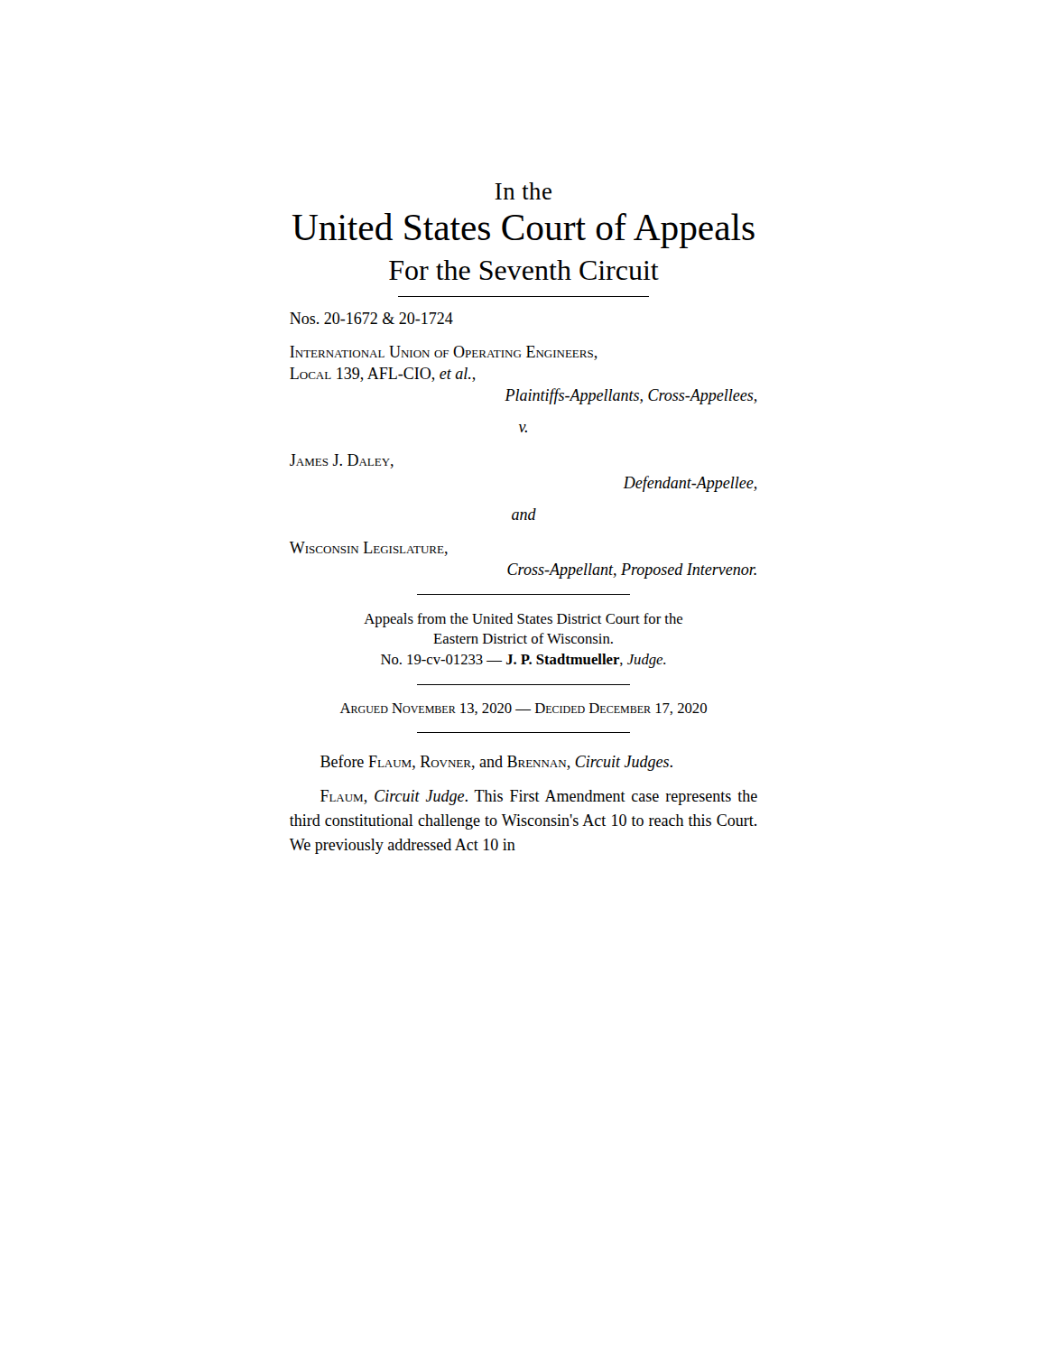In the
United States Court of Appeals
For the Seventh Circuit
Nos. 20-1672 & 20-1724
International Union of Operating Engineers,
Local 139, AFL-CIO, et al.,
Plaintiffs-Appellants, Cross-Appellees,
v.
James J. Daley,
Defendant-Appellee,
and
Wisconsin Legislature,
Cross-Appellant, Proposed Intervenor.
Appeals from the United States District Court for the
Eastern District of Wisconsin.
No. 19-cv-01233 — J. P. Stadtmueller, Judge.
Argued November 13, 2020 — Decided December 17, 2020
Before Flaum, Rovner, and Brennan, Circuit Judges.
Flaum, Circuit Judge. This First Amendment case represents the third constitutional challenge to Wisconsin's Act 10 to reach this Court. We previously addressed Act 10 in